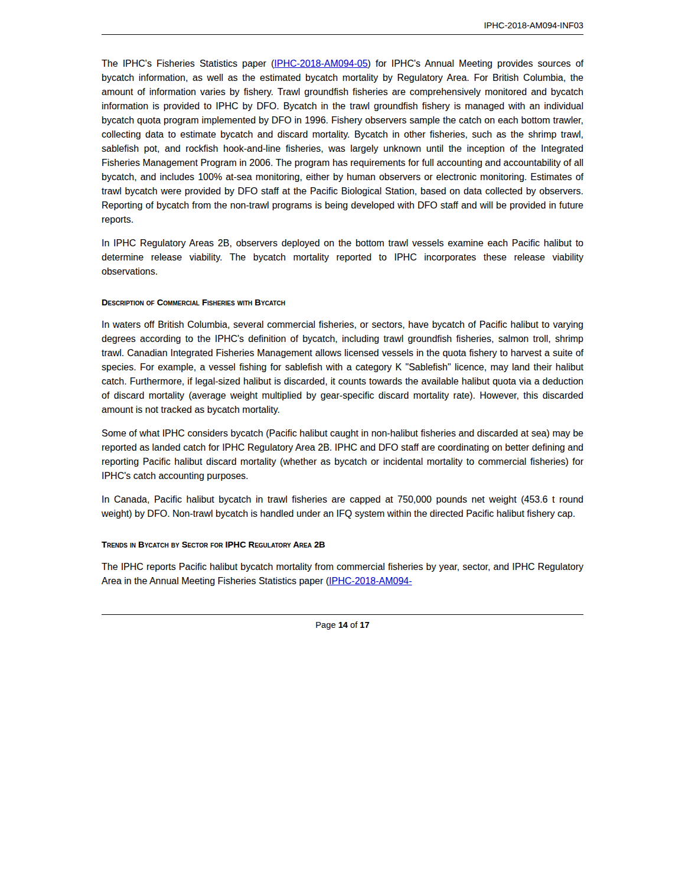IPHC-2018-AM094-INF03
The IPHC's Fisheries Statistics paper (IPHC-2018-AM094-05) for IPHC's Annual Meeting provides sources of bycatch information, as well as the estimated bycatch mortality by Regulatory Area. For British Columbia, the amount of information varies by fishery. Trawl groundfish fisheries are comprehensively monitored and bycatch information is provided to IPHC by DFO. Bycatch in the trawl groundfish fishery is managed with an individual bycatch quota program implemented by DFO in 1996. Fishery observers sample the catch on each bottom trawler, collecting data to estimate bycatch and discard mortality. Bycatch in other fisheries, such as the shrimp trawl, sablefish pot, and rockfish hook-and-line fisheries, was largely unknown until the inception of the Integrated Fisheries Management Program in 2006. The program has requirements for full accounting and accountability of all bycatch, and includes 100% at-sea monitoring, either by human observers or electronic monitoring. Estimates of trawl bycatch were provided by DFO staff at the Pacific Biological Station, based on data collected by observers. Reporting of bycatch from the non-trawl programs is being developed with DFO staff and will be provided in future reports.
In IPHC Regulatory Areas 2B, observers deployed on the bottom trawl vessels examine each Pacific halibut to determine release viability. The bycatch mortality reported to IPHC incorporates these release viability observations.
Description of Commercial Fisheries with Bycatch
In waters off British Columbia, several commercial fisheries, or sectors, have bycatch of Pacific halibut to varying degrees according to the IPHC's definition of bycatch, including trawl groundfish fisheries, salmon troll, shrimp trawl. Canadian Integrated Fisheries Management allows licensed vessels in the quota fishery to harvest a suite of species. For example, a vessel fishing for sablefish with a category K "Sablefish" licence, may land their halibut catch. Furthermore, if legal-sized halibut is discarded, it counts towards the available halibut quota via a deduction of discard mortality (average weight multiplied by gear-specific discard mortality rate). However, this discarded amount is not tracked as bycatch mortality.
Some of what IPHC considers bycatch (Pacific halibut caught in non-halibut fisheries and discarded at sea) may be reported as landed catch for IPHC Regulatory Area 2B. IPHC and DFO staff are coordinating on better defining and reporting Pacific halibut discard mortality (whether as bycatch or incidental mortality to commercial fisheries) for IPHC's catch accounting purposes.
In Canada, Pacific halibut bycatch in trawl fisheries are capped at 750,000 pounds net weight (453.6 t round weight) by DFO. Non-trawl bycatch is handled under an IFQ system within the directed Pacific halibut fishery cap.
Trends in Bycatch by Sector for IPHC Regulatory Area 2B
The IPHC reports Pacific halibut bycatch mortality from commercial fisheries by year, sector, and IPHC Regulatory Area in the Annual Meeting Fisheries Statistics paper (IPHC-2018-AM094-
Page 14 of 17